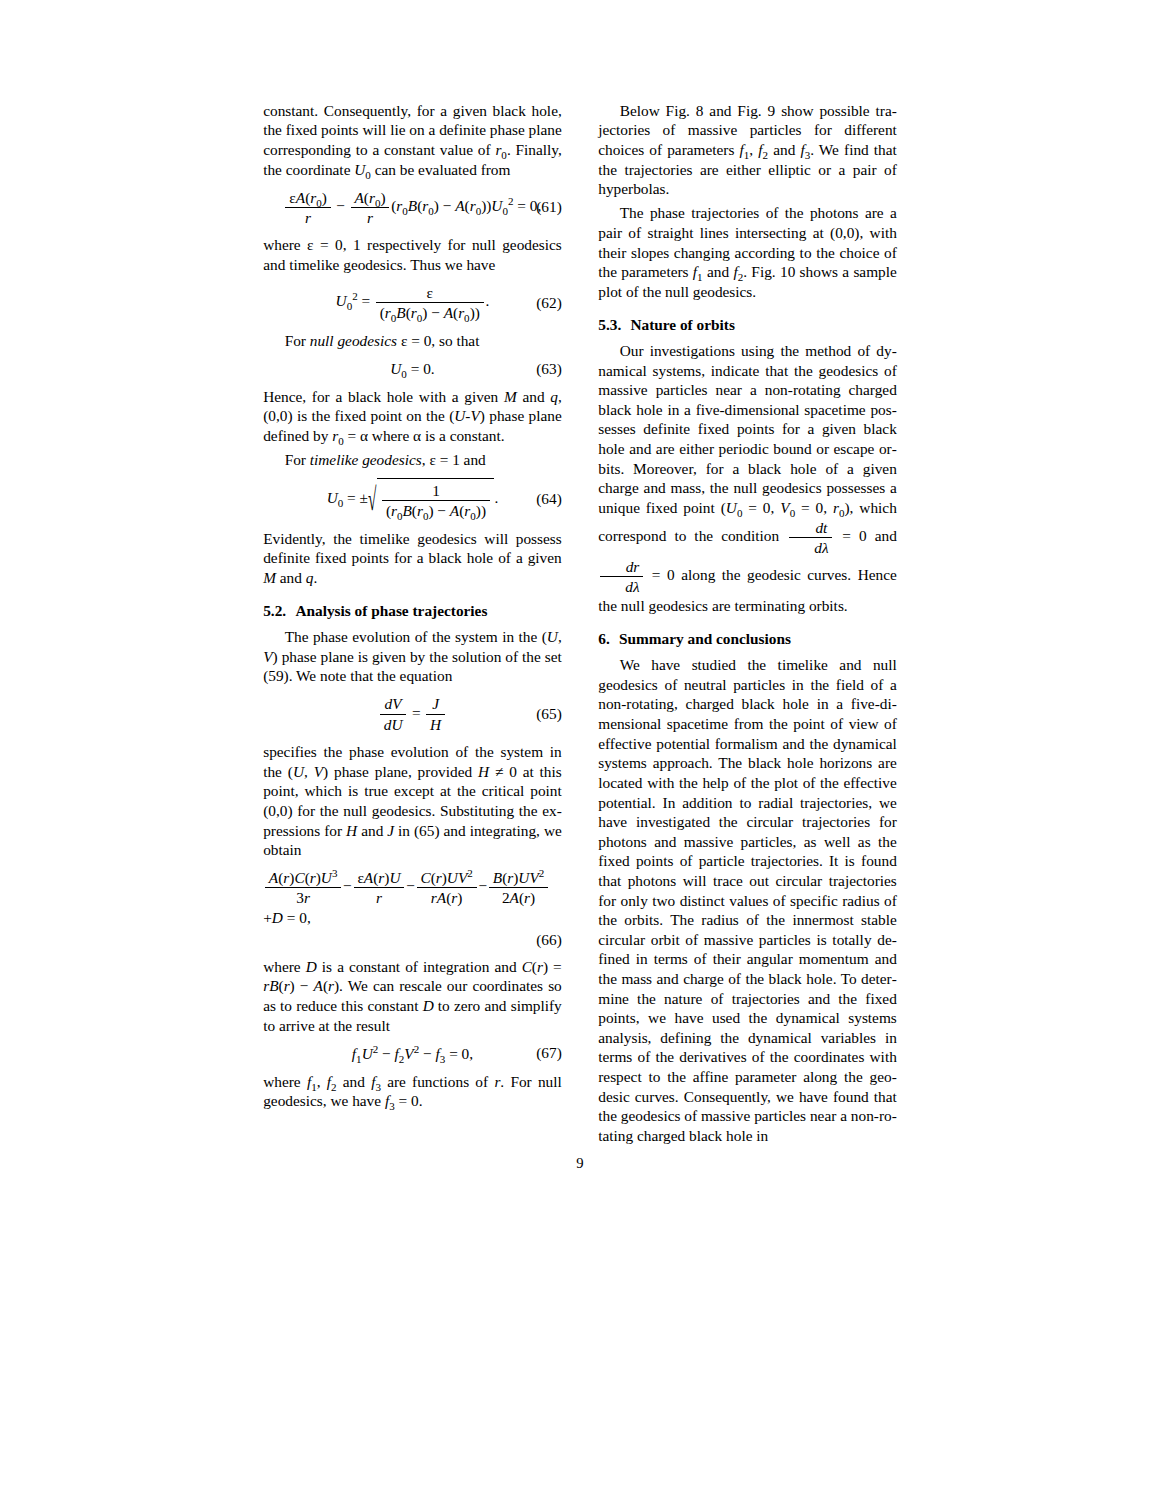constant. Consequently, for a given black hole, the fixed points will lie on a definite phase plane corresponding to a constant value of r0. Finally, the coordinate U0 can be evaluated from
εA(r0) r − A(r0) r(r0B(r0) − A(r0))U02 = 0, (61)
where ε = 0, 1 respectively for null geodesics and timelike geodesics. Thus we have
U02 = ε(r0B(r0) − A(r0)). (62)
For null geodesics ε = 0, so that
U0 = 0. (63)
Hence, for a black hole with a given M and q, (0,0) is the fixed point on the (U-V) phase plane defined by r0 = α where α is a constant.
For timelike geodesics, ε = 1 and
U0 = ±1(r0B(r0) − A(r0)). (64)
Evidently, the timelike geodesics will possess definite fixed points for a black hole of a given M and q.
5.2. Analysis of phase trajectories
The phase evolution of the system in the (U, V) phase plane is given by the solution of the set (59). We note that the equation
dV dU = JH (65)
specifies the phase evolution of the system in the (U, V) phase plane, provided H ≠ 0 at this point, which is true except at the critical point (0,0) for the null geodesics. Substituting the expressions for H and J in (65) and integrating, we obtain
A(r)C(r)U33r−εA(r)U r−C(r)UV2 rA(r)−B(r)UV22A(r)+D = 0,
(66)
where D is a constant of integration and C(r) = rB(r) − A(r). We can rescale our coordinates so as to reduce this constant D to zero and simplify to arrive at the result
f1U2 − f2V2 − f3 = 0, (67)
where f1, f2 and f3 are functions of r. For null geodesics, we have f3 = 0.
Below Fig. 8 and Fig. 9 show possible trajectories of massive particles for different choices of parameters f1, f2 and f3. We find that the trajectories are either elliptic or a pair of hyperbolas.
The phase trajectories of the photons are a pair of straight lines intersecting at (0,0), with their slopes changing according to the choice of the parameters f1 and f2. Fig. 10 shows a sample plot of the null geodesics.
5.3. Nature of orbits
Our investigations using the method of dynamical systems, indicate that the geodesics of massive particles near a non-rotating charged black hole in a five-dimensional spacetime possesses definite fixed points for a given black hole and are either periodic bound or escape orbits. Moreover, for a black hole of a given charge and mass, the null geodesics possesses a unique fixed point (U0 = 0, V0 = 0, r0), which correspond to the condition dt dλ = 0 and dr dλ = 0 along the geodesic curves. Hence the null geodesics are terminating orbits.
6. Summary and conclusions
We have studied the timelike and null geodesics of neutral particles in the field of a non-rotating, charged black hole in a five-dimensional spacetime from the point of view of effective potential formalism and the dynamical systems approach. The black hole horizons are located with the help of the plot of the effective potential. In addition to radial trajectories, we have investigated the circular trajectories for photons and massive particles, as well as the fixed points of particle trajectories. It is found that photons will trace out circular trajectories for only two distinct values of specific radius of the orbits. The radius of the innermost stable circular orbit of massive particles is totally defined in terms of their angular momentum and the mass and charge of the black hole. To determine the nature of trajectories and the fixed points, we have used the dynamical systems analysis, defining the dynamical variables in terms of the derivatives of the coordinates with respect to the affine parameter along the geodesic curves. Consequently, we have found that the geodesics of massive particles near a non-rotating charged black hole in
9